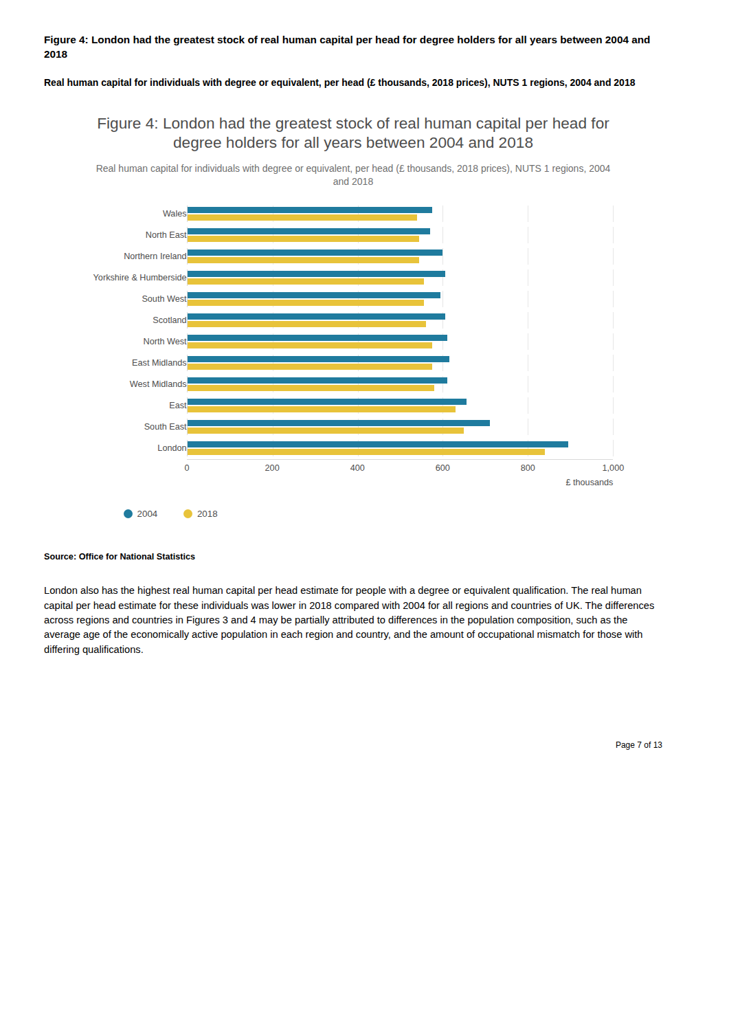Figure 4: London had the greatest stock of real human capital per head for degree holders for all years between 2004 and 2018
Real human capital for individuals with degree or equivalent, per head (£ thousands, 2018 prices), NUTS 1 regions, 2004 and 2018
Figure 4: London had the greatest stock of real human capital per head for degree holders for all years between 2004 and 2018
Real human capital for individuals with degree or equivalent, per head (£ thousands, 2018 prices), NUTS 1 regions, 2004 and 2018
| Wales | |
| North East | |
| Northern Ireland | |
| Yorkshire & Humberside | |
| South West | |
| Scotland | |
| North West | |
| East Midlands | |
| West Midlands | |
| East | |
| South East | |
| London | |
| | 0 200 400 600 800 1,000 |
£ thousands
2004 2018
Source: Office for National Statistics
London also has the highest real human capital per head estimate for people with a degree or equivalent qualification. The real human capital per head estimate for these individuals was lower in 2018 compared with 2004 for all regions and countries of UK. The differences across regions and countries in Figures 3 and 4 may be partially attributed to differences in the population composition, such as the average age of the economically active population in each region and country, and the amount of occupational mismatch for those with differing qualifications.
Page 7 of 13